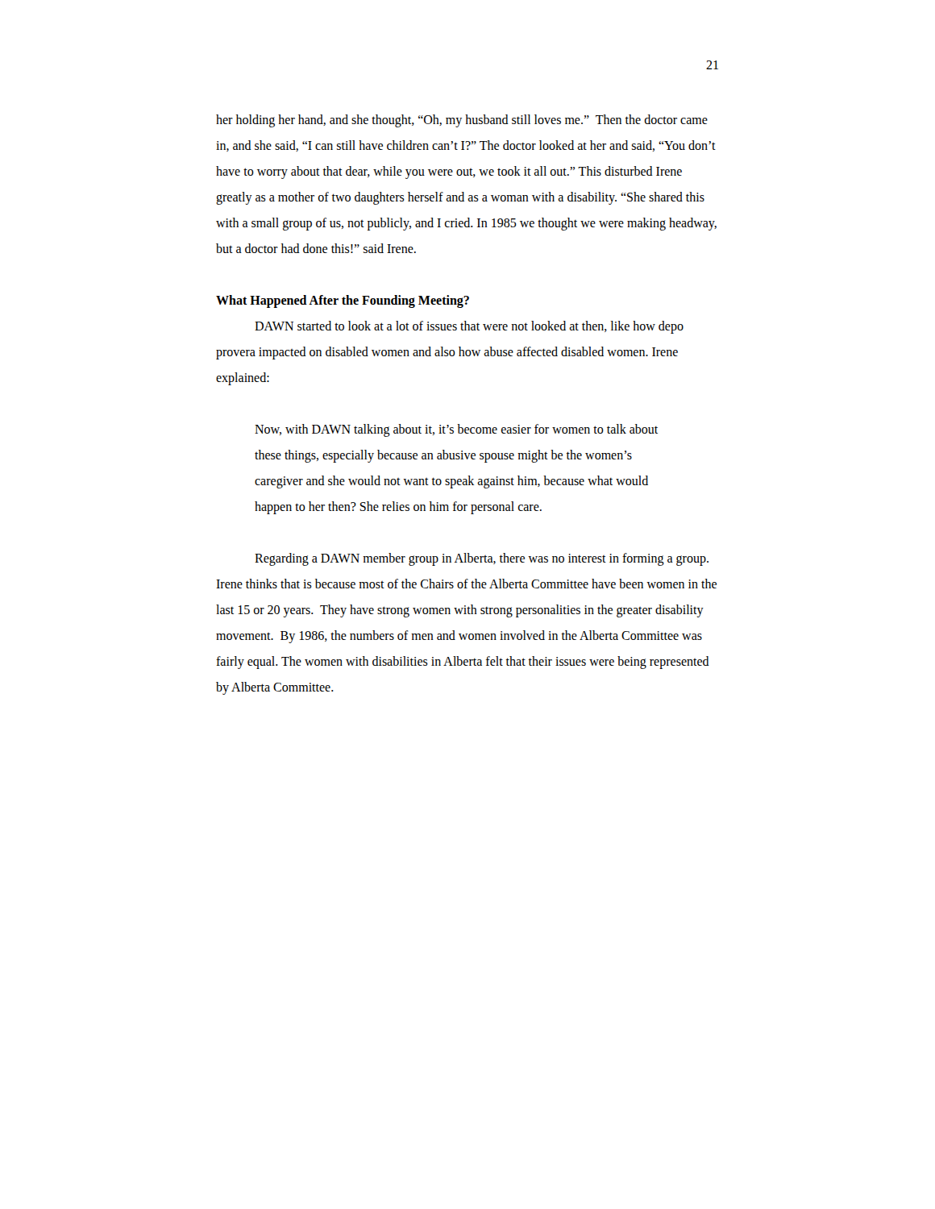21
her holding her hand, and she thought, “Oh, my husband still loves me.” Then the doctor came in, and she said, “I can still have children can’t I?” The doctor looked at her and said, “You don’t have to worry about that dear, while you were out, we took it all out.” This disturbed Irene greatly as a mother of two daughters herself and as a woman with a disability. “She shared this with a small group of us, not publicly, and I cried. In 1985 we thought we were making headway, but a doctor had done this!” said Irene.
What Happened After the Founding Meeting?
DAWN started to look at a lot of issues that were not looked at then, like how depo provera impacted on disabled women and also how abuse affected disabled women. Irene explained:
Now, with DAWN talking about it, it’s become easier for women to talk about these things, especially because an abusive spouse might be the women’s caregiver and she would not want to speak against him, because what would happen to her then? She relies on him for personal care.
Regarding a DAWN member group in Alberta, there was no interest in forming a group. Irene thinks that is because most of the Chairs of the Alberta Committee have been women in the last 15 or 20 years. They have strong women with strong personalities in the greater disability movement. By 1986, the numbers of men and women involved in the Alberta Committee was fairly equal. The women with disabilities in Alberta felt that their issues were being represented by Alberta Committee.